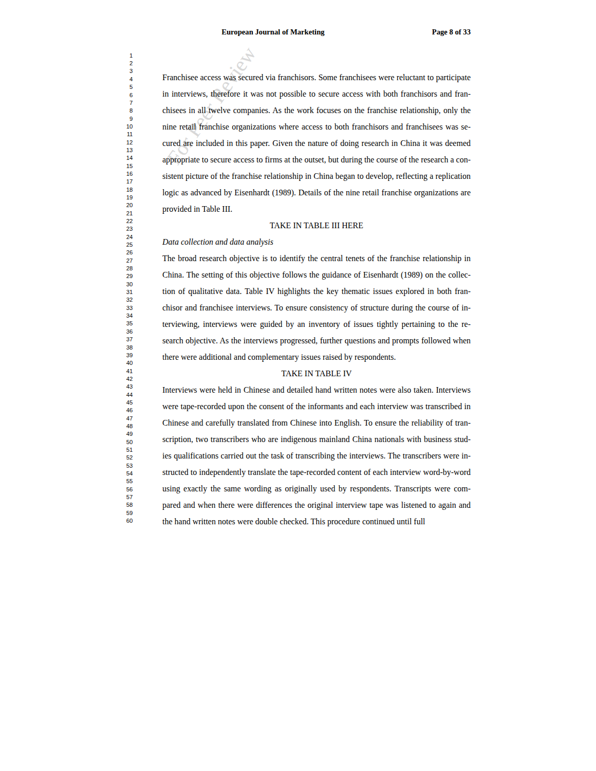European Journal of Marketing Page 8 of 33
1
2
3
4
5
6
7
8
9
10
11
12
13
14
15
16
17
18
19
20
21
22
23
24
25
26
27
28
29
30
31
32
33
34
35
36
37
38
39
40
41
42
43
44
45
46
47
48
49
50
51
52
53
54
55
56
57
58
59
60
For Peer Review
Franchisee access was secured via franchisors. Some franchisees were reluctant to participate in interviews, therefore it was not possible to secure access with both franchisors and franchisees in all twelve companies. As the work focuses on the franchise relationship, only the nine retail franchise organizations where access to both franchisors and franchisees was secured are included in this paper. Given the nature of doing research in China it was deemed appropriate to secure access to firms at the outset, but during the course of the research a consistent picture of the franchise relationship in China began to develop, reflecting a replication logic as advanced by Eisenhardt (1989). Details of the nine retail franchise organizations are provided in Table III.
TAKE IN TABLE III HERE
Data collection and data analysis
The broad research objective is to identify the central tenets of the franchise relationship in China. The setting of this objective follows the guidance of Eisenhardt (1989) on the collection of qualitative data. Table IV highlights the key thematic issues explored in both franchisor and franchisee interviews. To ensure consistency of structure during the course of interviewing, interviews were guided by an inventory of issues tightly pertaining to the research objective. As the interviews progressed, further questions and prompts followed when there were additional and complementary issues raised by respondents.
TAKE IN TABLE IV
Interviews were held in Chinese and detailed hand written notes were also taken. Interviews were tape-recorded upon the consent of the informants and each interview was transcribed in Chinese and carefully translated from Chinese into English. To ensure the reliability of transcription, two transcribers who are indigenous mainland China nationals with business studies qualifications carried out the task of transcribing the interviews. The transcribers were instructed to independently translate the tape-recorded content of each interview word-by-word using exactly the same wording as originally used by respondents. Transcripts were compared and when there were differences the original interview tape was listened to again and the hand written notes were double checked. This procedure continued until full